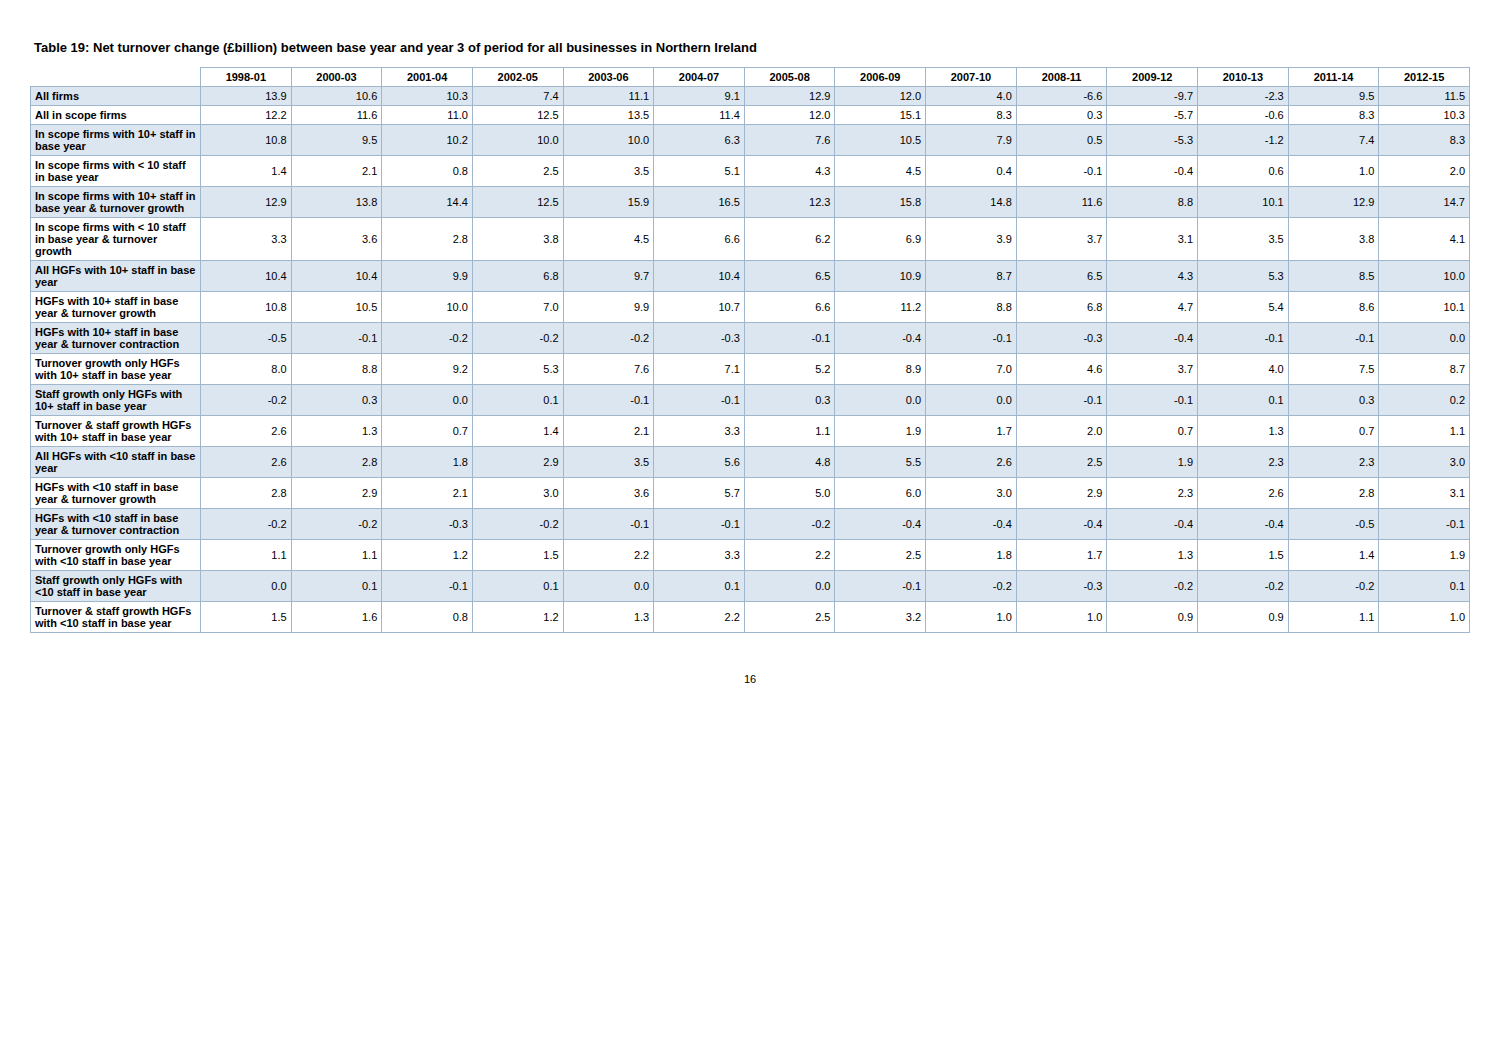Table 19: Net turnover change (£billion) between base year and year 3 of period for all businesses in Northern Ireland
| | 1998-01 | 2000-03 | 2001-04 | 2002-05 | 2003-06 | 2004-07 | 2005-08 | 2006-09 | 2007-10 | 2008-11 | 2009-12 | 2010-13 | 2011-14 | 2012-15 |
| --- | --- | --- | --- | --- | --- | --- | --- | --- | --- | --- | --- | --- | --- | --- |
| All firms | 13.9 | 10.6 | 10.3 | 7.4 | 11.1 | 9.1 | 12.9 | 12.0 | 4.0 | -6.6 | -9.7 | -2.3 | 9.5 | 11.5 |
| All in scope firms | 12.2 | 11.6 | 11.0 | 12.5 | 13.5 | 11.4 | 12.0 | 15.1 | 8.3 | 0.3 | -5.7 | -0.6 | 8.3 | 10.3 |
| In scope firms with 10+ staff in base year | 10.8 | 9.5 | 10.2 | 10.0 | 10.0 | 6.3 | 7.6 | 10.5 | 7.9 | 0.5 | -5.3 | -1.2 | 7.4 | 8.3 |
| In scope firms with < 10 staff in base year | 1.4 | 2.1 | 0.8 | 2.5 | 3.5 | 5.1 | 4.3 | 4.5 | 0.4 | -0.1 | -0.4 | 0.6 | 1.0 | 2.0 |
| In scope firms with 10+ staff in base year & turnover growth | 12.9 | 13.8 | 14.4 | 12.5 | 15.9 | 16.5 | 12.3 | 15.8 | 14.8 | 11.6 | 8.8 | 10.1 | 12.9 | 14.7 |
| In scope firms with < 10 staff in base year & turnover growth | 3.3 | 3.6 | 2.8 | 3.8 | 4.5 | 6.6 | 6.2 | 6.9 | 3.9 | 3.7 | 3.1 | 3.5 | 3.8 | 4.1 |
| All HGFs with 10+ staff in base year | 10.4 | 10.4 | 9.9 | 6.8 | 9.7 | 10.4 | 6.5 | 10.9 | 8.7 | 6.5 | 4.3 | 5.3 | 8.5 | 10.0 |
| HGFs with 10+ staff in base year & turnover growth | 10.8 | 10.5 | 10.0 | 7.0 | 9.9 | 10.7 | 6.6 | 11.2 | 8.8 | 6.8 | 4.7 | 5.4 | 8.6 | 10.1 |
| HGFs with 10+ staff in base year & turnover contraction | -0.5 | -0.1 | -0.2 | -0.2 | -0.2 | -0.3 | -0.1 | -0.4 | -0.1 | -0.3 | -0.4 | -0.1 | -0.1 | 0.0 |
| Turnover growth only HGFs with 10+ staff in base year | 8.0 | 8.8 | 9.2 | 5.3 | 7.6 | 7.1 | 5.2 | 8.9 | 7.0 | 4.6 | 3.7 | 4.0 | 7.5 | 8.7 |
| Staff growth only HGFs with 10+ staff in base year | -0.2 | 0.3 | 0.0 | 0.1 | -0.1 | -0.1 | 0.3 | 0.0 | 0.0 | -0.1 | -0.1 | 0.1 | 0.3 | 0.2 |
| Turnover & staff growth HGFs with 10+ staff in base year | 2.6 | 1.3 | 0.7 | 1.4 | 2.1 | 3.3 | 1.1 | 1.9 | 1.7 | 2.0 | 0.7 | 1.3 | 0.7 | 1.1 |
| All HGFs with <10 staff in base year | 2.6 | 2.8 | 1.8 | 2.9 | 3.5 | 5.6 | 4.8 | 5.5 | 2.6 | 2.5 | 1.9 | 2.3 | 2.3 | 3.0 |
| HGFs with <10 staff in base year & turnover growth | 2.8 | 2.9 | 2.1 | 3.0 | 3.6 | 5.7 | 5.0 | 6.0 | 3.0 | 2.9 | 2.3 | 2.6 | 2.8 | 3.1 |
| HGFs with <10 staff in base year & turnover contraction | -0.2 | -0.2 | -0.3 | -0.2 | -0.1 | -0.1 | -0.2 | -0.4 | -0.4 | -0.4 | -0.4 | -0.4 | -0.5 | -0.1 |
| Turnover growth only HGFs with <10 staff in base year | 1.1 | 1.1 | 1.2 | 1.5 | 2.2 | 3.3 | 2.2 | 2.5 | 1.8 | 1.7 | 1.3 | 1.5 | 1.4 | 1.9 |
| Staff growth only HGFs with <10 staff in base year | 0.0 | 0.1 | -0.1 | 0.1 | 0.0 | 0.1 | 0.0 | -0.1 | -0.2 | -0.3 | -0.2 | -0.2 | -0.2 | 0.1 |
| Turnover & staff growth HGFs with <10 staff in base year | 1.5 | 1.6 | 0.8 | 1.2 | 1.3 | 2.2 | 2.5 | 3.2 | 1.0 | 1.0 | 0.9 | 0.9 | 1.1 | 1.0 |
16